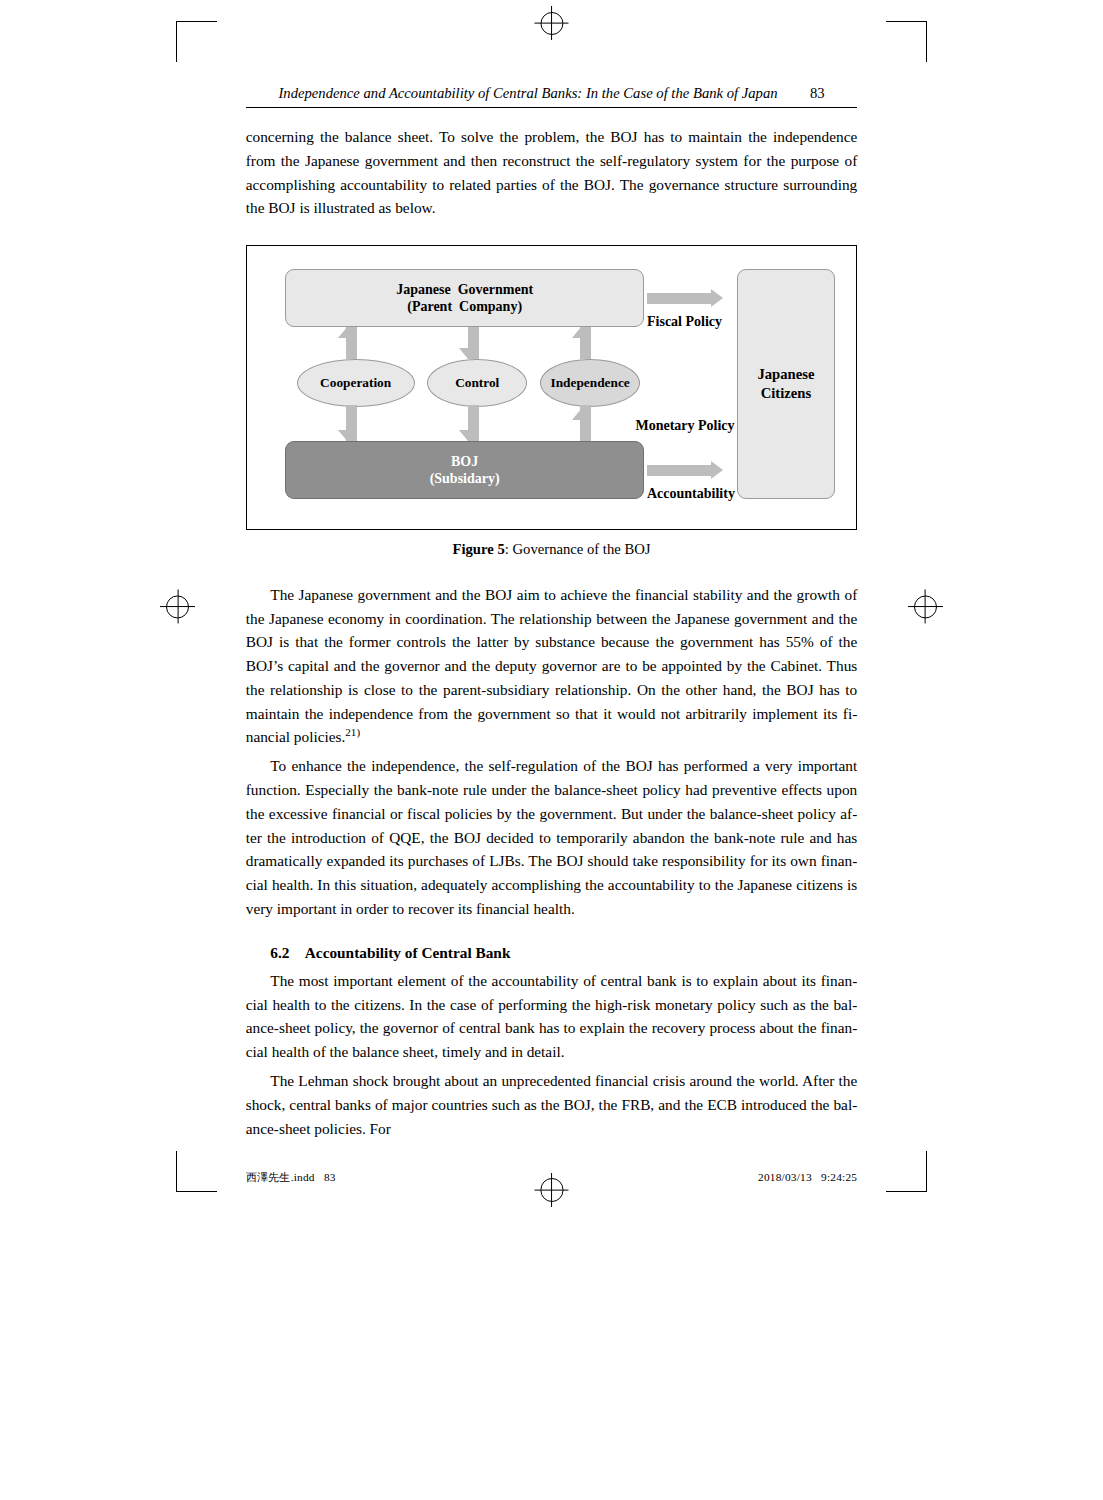Independence and Accountability of Central Banks: In the Case of the Bank of Japan 83
concerning the balance sheet. To solve the problem, the BOJ has to maintain the independence from the Japanese government and then reconstruct the self-regulatory system for the purpose of accomplishing accountability to related parties of the BOJ. The governance structure surrounding the BOJ is illustrated as below.
Japanese Government
(Parent Company)
BOJ
(Subsidary)
Japanese
Citizens
Cooperation
Control
Independence
Fiscal Policy
Monetary Policy
Accountability
Figure 5: Governance of the BOJ
The Japanese government and the BOJ aim to achieve the financial stability and the growth of the Japanese economy in coordination. The relationship between the Japanese government and the BOJ is that the former controls the latter by substance because the government has 55% of the BOJ’s capital and the governor and the deputy governor are to be appointed by the Cabinet. Thus the relationship is close to the parent-subsidiary relationship. On the other hand, the BOJ has to maintain the independence from the government so that it would not arbitrarily implement its financial policies.21)
To enhance the independence, the self-regulation of the BOJ has performed a very important function. Especially the bank-note rule under the balance-sheet policy had preventive effects upon the excessive financial or fiscal policies by the government. But under the balance-sheet policy after the introduction of QQE, the BOJ decided to temporarily abandon the bank-note rule and has dramatically expanded its purchases of LJBs. The BOJ should take responsibility for its own financial health. In this situation, adequately accomplishing the accountability to the Japanese citizens is very important in order to recover its financial health.
6.2 Accountability of Central Bank
The most important element of the accountability of central bank is to explain about its financial health to the citizens. In the case of performing the high-risk monetary policy such as the balance-sheet policy, the governor of central bank has to explain the recovery process about the financial health of the balance sheet, timely and in detail.
The Lehman shock brought about an unprecedented financial crisis around the world. After the shock, central banks of major countries such as the BOJ, the FRB, and the ECB introduced the balance-sheet policies. For
西澤先生.indd 83 2018/03/13 9:24:25